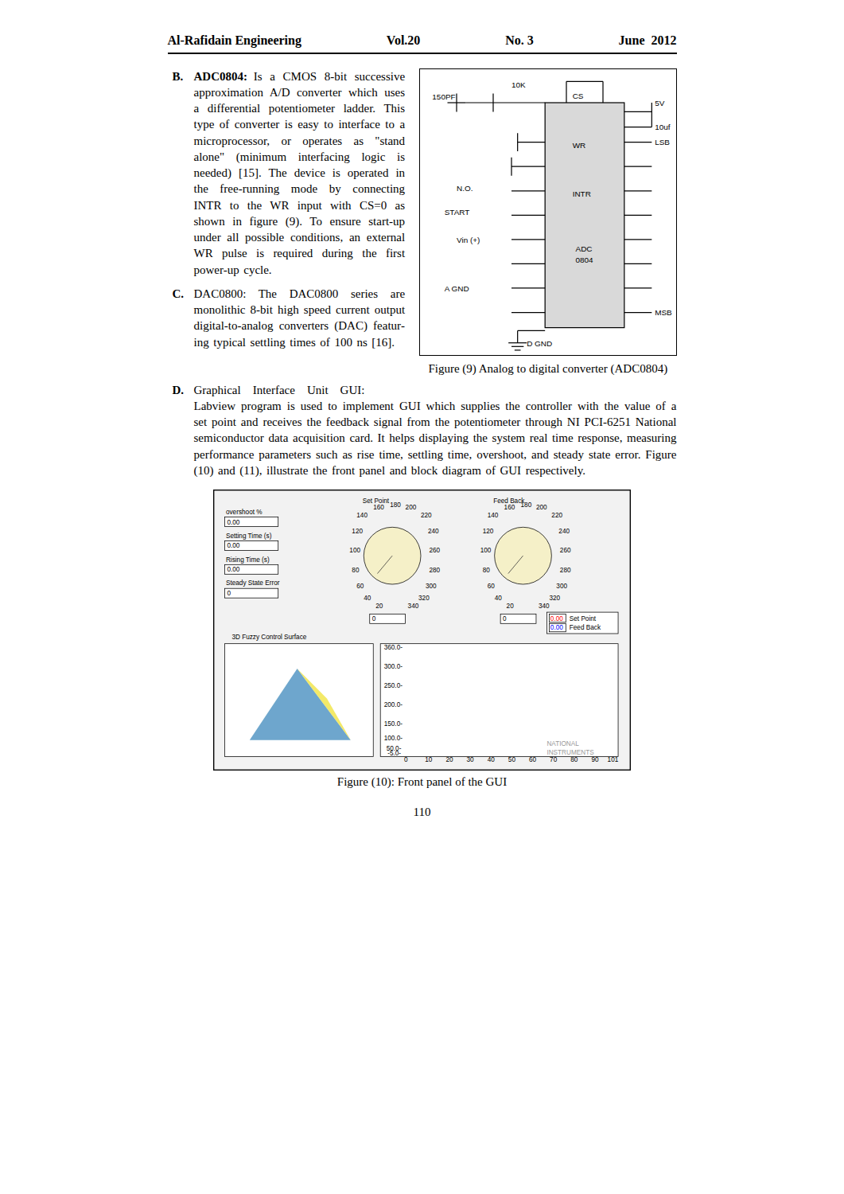Al-Rafidain Engineering Vol.20 No. 3 June 2012
B. ADC0804: Is a CMOS 8-bit successive approximation A/D converter which uses a differential potentiometer ladder. This type of converter is easy to interface to a microprocessor, or operates as "stand alone" (minimum interfacing logic is needed) [15]. The device is operated in the free-running mode by connecting INTR to the WR input with CS=0 as shown in figure (9). To ensure start-up under all possible conditions, an external WR pulse is required during the first power-up cycle.
C. DAC0800: The DAC0800 series are monolithic 8-bit high speed current output digital-to-analog converters (DAC) featuring typical settling times of 100 ns [16].
Figure (9) Analog to digital converter (ADC0804)
D. Graphical Interface Unit GUI: Labview program is used to implement GUI which supplies the controller with the value of a set point and receives the feedback signal from the potentiometer through NI PCI-6251 National semiconductor data acquisition card. It helps displaying the system real time response, measuring performance parameters such as rise time, settling time, overshoot, and steady state error. Figure (10) and (11), illustrate the front panel and block diagram of GUI respectively.
Figure (10): Front panel of the GUI
110